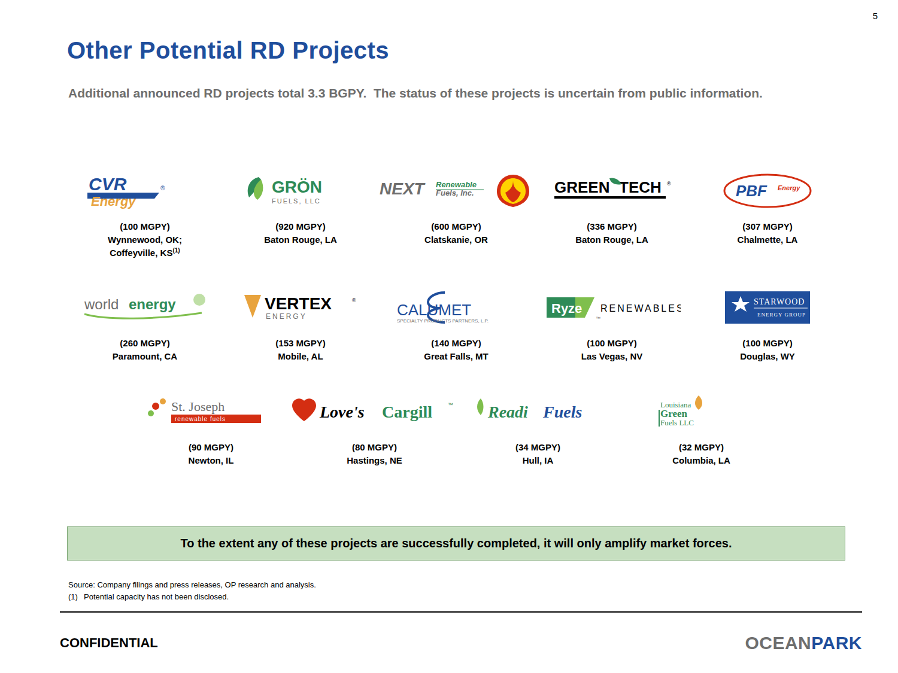5
Other Potential RD Projects
Additional announced RD projects total 3.3 BGPY. The status of these projects is uncertain from public information.
CVR Energy ®
(100 MGPY)
Wynnewood, OK;
Coffeyville, KS(1)
GRÖN FUELS, LLC
(920 MGPY)
Baton Rouge, LA
NEXT Renewable Fuels, Inc.
(600 MGPY)
Clatskanie, OR
GREEN TECH ®
(336 MGPY)
Baton Rouge, LA
PBF Energy
(307 MGPY)
Chalmette, LA
world energy
(260 MGPY)
Paramount, CA
VERTEX ENERGY ®
(153 MGPY)
Mobile, AL
CALUMET SPECIALTY PRODUCTS PARTNERS, L.P.
(140 MGPY)
Great Falls, MT
Ryze RENEWABLES ™
(100 MGPY)
Las Vegas, NV
STARWOOD ENERGY GROUP
(100 MGPY)
Douglas, WY
St. Joseph renewable fuels
(90 MGPY)
Newton, IL
Love's Cargill ™
(80 MGPY)
Hastings, NE
Readi Fuels
(34 MGPY)
Hull, IA
Louisiana Green Fuels LLC
(32 MGPY)
Columbia, LA
To the extent any of these projects are successfully completed, it will only amplify market forces.
Source: Company filings and press releases, OP research and analysis.
(1) Potential capacity has not been disclosed.
CONFIDENTIAL
OCEAN PARK